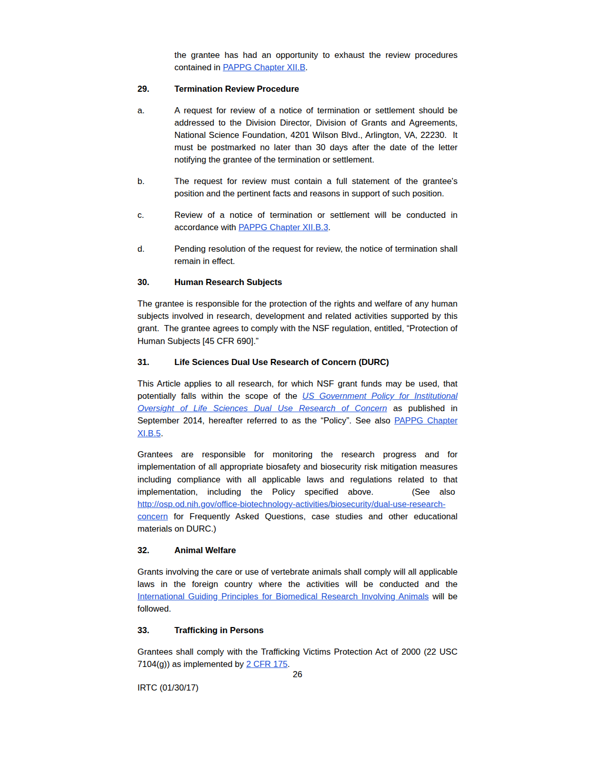the grantee has had an opportunity to exhaust the review procedures contained in PAPPG Chapter XII.B.
29. Termination Review Procedure
a. A request for review of a notice of termination or settlement should be addressed to the Division Director, Division of Grants and Agreements, National Science Foundation, 4201 Wilson Blvd., Arlington, VA, 22230. It must be postmarked no later than 30 days after the date of the letter notifying the grantee of the termination or settlement.
b. The request for review must contain a full statement of the grantee's position and the pertinent facts and reasons in support of such position.
c. Review of a notice of termination or settlement will be conducted in accordance with PAPPG Chapter XII.B.3.
d. Pending resolution of the request for review, the notice of termination shall remain in effect.
30. Human Research Subjects
The grantee is responsible for the protection of the rights and welfare of any human subjects involved in research, development and related activities supported by this grant. The grantee agrees to comply with the NSF regulation, entitled, “Protection of Human Subjects [45 CFR 690].”
31. Life Sciences Dual Use Research of Concern (DURC)
This Article applies to all research, for which NSF grant funds may be used, that potentially falls within the scope of the US Government Policy for Institutional Oversight of Life Sciences Dual Use Research of Concern as published in September 2014, hereafter referred to as the “Policy”. See also PAPPG Chapter XI.B.5.
Grantees are responsible for monitoring the research progress and for implementation of all appropriate biosafety and biosecurity risk mitigation measures including compliance with all applicable laws and regulations related to that implementation, including the Policy specified above. (See also http://osp.od.nih.gov/office-biotechnology-activities/biosecurity/dual-use-research-concern for Frequently Asked Questions, case studies and other educational materials on DURC.)
32. Animal Welfare
Grants involving the care or use of vertebrate animals shall comply will all applicable laws in the foreign country where the activities will be conducted and the International Guiding Principles for Biomedical Research Involving Animals will be followed.
33. Trafficking in Persons
Grantees shall comply with the Trafficking Victims Protection Act of 2000 (22 USC 7104(g)) as implemented by 2 CFR 175.
26
IRTC (01/30/17)